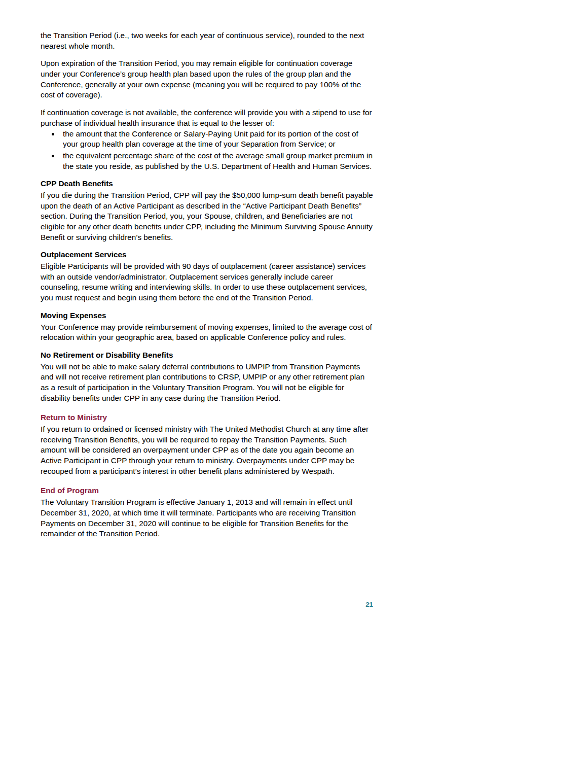the Transition Period (i.e., two weeks for each year of continuous service), rounded to the next nearest whole month.
Upon expiration of the Transition Period, you may remain eligible for continuation coverage under your Conference’s group health plan based upon the rules of the group plan and the Conference, generally at your own expense (meaning you will be required to pay 100% of the cost of coverage).
If continuation coverage is not available, the conference will provide you with a stipend to use for purchase of individual health insurance that is equal to the lesser of:
the amount that the Conference or Salary-Paying Unit paid for its portion of the cost of your group health plan coverage at the time of your Separation from Service; or
the equivalent percentage share of the cost of the average small group market premium in the state you reside, as published by the U.S. Department of Health and Human Services.
CPP Death Benefits
If you die during the Transition Period, CPP will pay the $50,000 lump-sum death benefit payable upon the death of an Active Participant as described in the “Active Participant Death Benefits” section. During the Transition Period, you, your Spouse, children, and Beneficiaries are not eligible for any other death benefits under CPP, including the Minimum Surviving Spouse Annuity Benefit or surviving children’s benefits.
Outplacement Services
Eligible Participants will be provided with 90 days of outplacement (career assistance) services with an outside vendor/administrator. Outplacement services generally include career counseling, resume writing and interviewing skills. In order to use these outplacement services, you must request and begin using them before the end of the Transition Period.
Moving Expenses
Your Conference may provide reimbursement of moving expenses, limited to the average cost of relocation within your geographic area, based on applicable Conference policy and rules.
No Retirement or Disability Benefits
You will not be able to make salary deferral contributions to UMPIP from Transition Payments and will not receive retirement plan contributions to CRSP, UMPIP or any other retirement plan as a result of participation in the Voluntary Transition Program. You will not be eligible for disability benefits under CPP in any case during the Transition Period.
Return to Ministry
If you return to ordained or licensed ministry with The United Methodist Church at any time after receiving Transition Benefits, you will be required to repay the Transition Payments. Such amount will be considered an overpayment under CPP as of the date you again become an Active Participant in CPP through your return to ministry. Overpayments under CPP may be recouped from a participant’s interest in other benefit plans administered by Wespath.
End of Program
The Voluntary Transition Program is effective January 1, 2013 and will remain in effect until December 31, 2020, at which time it will terminate. Participants who are receiving Transition Payments on December 31, 2020 will continue to be eligible for Transition Benefits for the remainder of the Transition Period.
21